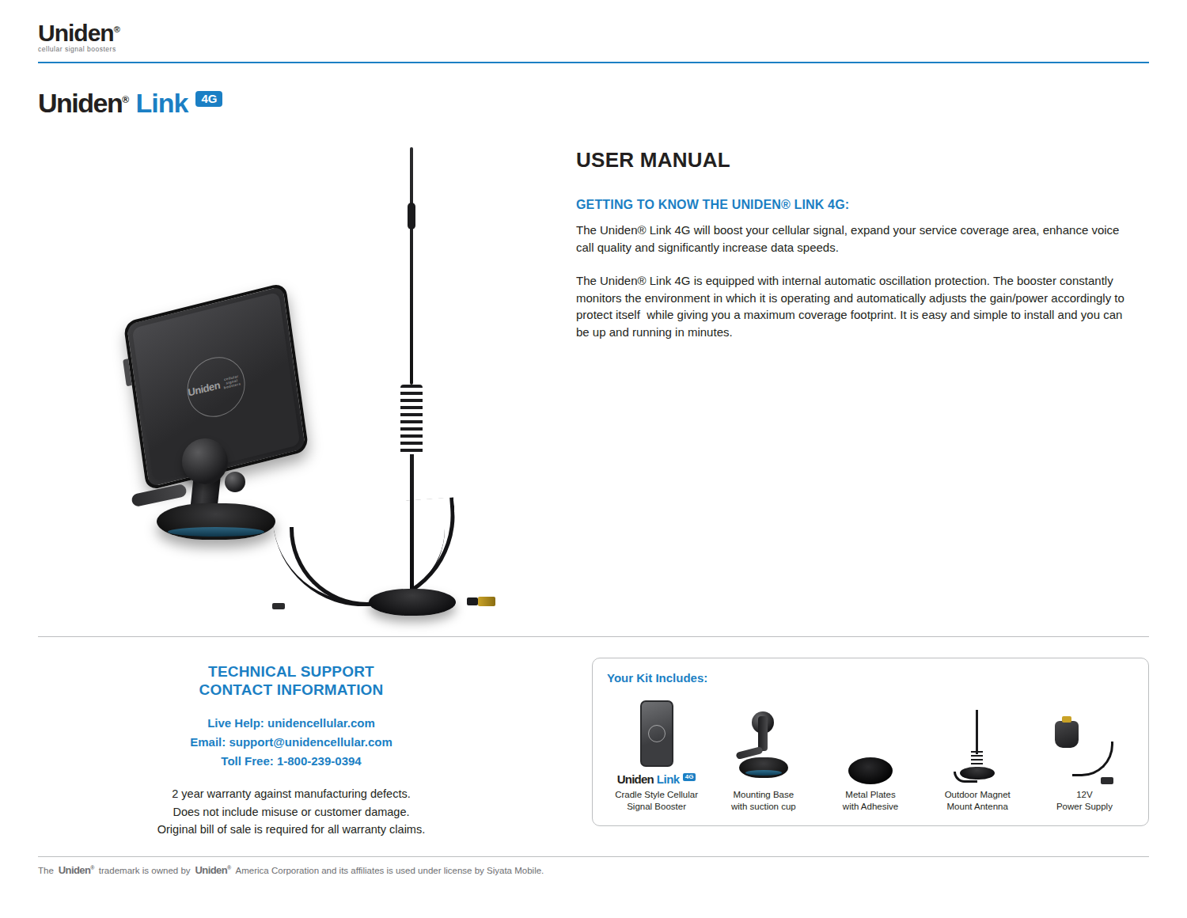Uniden®
cellular signal boosters
Uniden® Link 4G
Unidencellular signal boosters
USER MANUAL
GETTING TO KNOW THE UNIDEN® LINK 4G:
The Uniden® Link 4G will boost your cellular signal, expand your service coverage area, enhance voice call quality and significantly increase data speeds.
The Uniden® Link 4G is equipped with internal automatic oscillation protection. The booster constantly monitors the environment in which it is operating and automatically adjusts the gain/power accordingly to protect itself while giving you a maximum coverage footprint. It is easy and simple to install and you can be up and running in minutes.
TECHNICAL SUPPORT
CONTACT INFORMATION
Live Help: unidencellular.com
Email: support@unidencellular.com
Toll Free: 1-800-239-0394
2 year warranty against manufacturing defects.
Does not include misuse or customer damage.
Original bill of sale is required for all warranty claims.
Your Kit Includes:
Uniden Link 4G
Cradle Style Cellular
Signal Booster
Mounting Base
with suction cup
Metal Plates
with Adhesive
Outdoor Magnet
Mount Antenna
12V
Power Supply
The Uniden® trademark is owned by Uniden® America Corporation and its affiliates is used under license by Siyata Mobile.